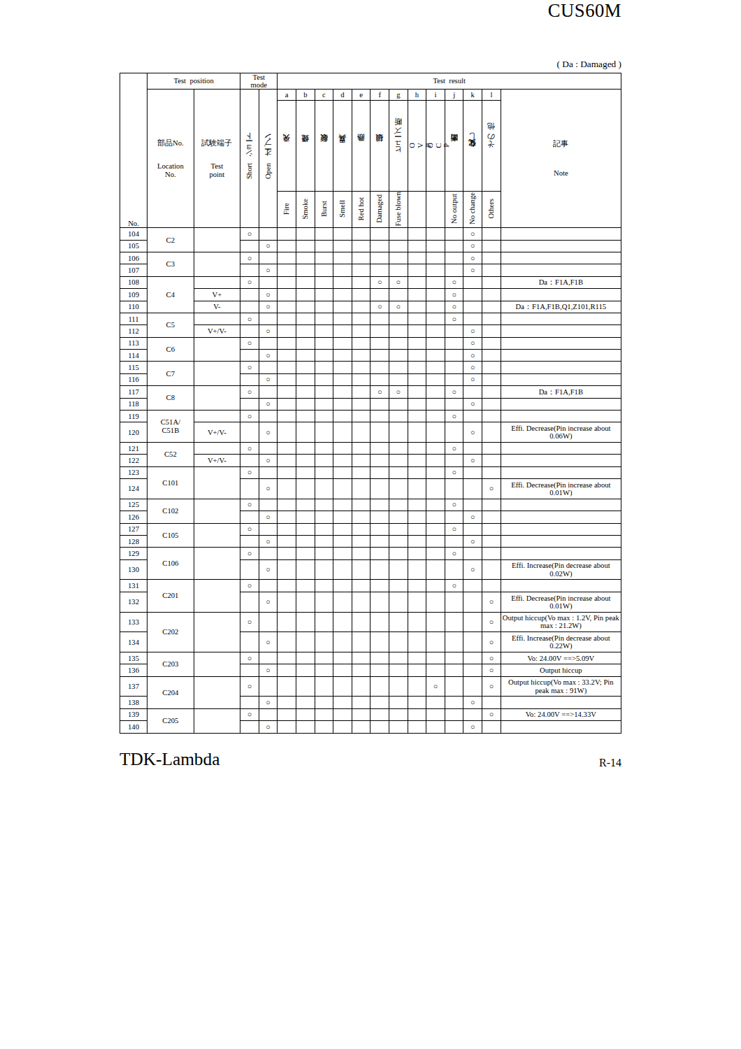CUS60M
( Da : Damaged )
| No. | Test position | Test mode | Test result |
| 部品No. Location No. | 試験端子 Test point | ショート Short | オープン Open | a | b | c | d | e | f | g | h | i | j | k | l | 記事 Note |
| 発火 | 発煙 | 破裂 | 異臭 | 赤熱 | 破損 | ヒューズ断 | O V P | O C P | 出力断 | 変化なし | その他 |
| Fire | Smoke | Burst | Smell | Red hot | Damaged | Fuse blown | | | No output | No change | Others |
| 104 | C2 | | ○ | | | | | | | | | | | | ○ | | |
| 105 | | ○ | | | | | | | | | | | ○ | | |
| 106 | C3 | | ○ | | | | | | | | | | | | ○ | | |
| 107 | | ○ | | | | | | | | | | | ○ | | |
| 108 | C4 | | ○ | | | | | | | ○ | ○ | | | ○ | | | Da：F1A,F1B |
| 109 | V+ | | ○ | | | | | | | | | | ○ | | | |
| 110 | V- | | ○ | | | | | | ○ | ○ | | | ○ | | | Da：F1A,F1B,Q1,Z101,R115 |
| 111 | C5 | | ○ | | | | | | | | | | | ○ | | | |
| 112 | V+/V- | | ○ | | | | | | | | | | | ○ | | |
| 113 | C6 | | ○ | | | | | | | | | | | | ○ | | |
| 114 | | ○ | | | | | | | | | | | ○ | | |
| 115 | C7 | | ○ | | | | | | | | | | | | ○ | | |
| 116 | | ○ | | | | | | | | | | | ○ | | |
| 117 | C8 | | ○ | | | | | | | ○ | ○ | | | ○ | | | Da：F1A,F1B |
| 118 | | ○ | | | | | | | | | | | ○ | | |
| 119 | C51A/ C51B | | ○ | | | | | | | | | | | ○ | | | |
| 120 | V+/V- | | ○ | | | | | | | | | | | ○ | | Effi. Decrease(Pin increase about 0.06W) |
| 121 | C52 | | ○ | | | | | | | | | | | ○ | | | |
| 122 | V+/V- | | ○ | | | | | | | | | | | ○ | | |
| 123 | C101 | | ○ | | | | | | | | | | | ○ | | | |
| 124 | | ○ | | | | | | | | | | | | ○ | Effi. Decrease(Pin increase about 0.01W) |
| 125 | C102 | | ○ | | | | | | | | | | | ○ | | | |
| 126 | | ○ | | | | | | | | | | | ○ | | |
| 127 | C105 | | ○ | | | | | | | | | | | ○ | | | |
| 128 | | ○ | | | | | | | | | | | ○ | | |
| 129 | C106 | | ○ | | | | | | | | | | | ○ | | | |
| 130 | | ○ | | | | | | | | | | | ○ | | Effi. Increase(Pin decrease about 0.02W) |
| 131 | C201 | | ○ | | | | | | | | | | | ○ | | | |
| 132 | | ○ | | | | | | | | | | | | ○ | Effi. Decrease(Pin increase about 0.01W) |
| 133 | C202 | | ○ | | | | | | | | | | | | | ○ | Output hiccup(Vo max : 1.2V, Pin peak max : 21.2W) |
| 134 | | ○ | | | | | | | | | | | | ○ | Effi. Increase(Pin decrease about 0.22W) |
| 135 | C203 | | ○ | | | | | | | | | | | | | ○ | Vo: 24.00V ==>5.09V |
| 136 | | ○ | | | | | | | | | | | | ○ | Output hiccup |
| 137 | C204 | | ○ | | | | | | | | | | ○ | | | ○ | Output hiccup(Vo max : 33.2V; Pin peak max : 91W) |
| 138 | | ○ | | | | | | | | | | | ○ | | |
| 139 | C205 | | ○ | | | | | | | | | | | | | ○ | Vo: 24.00V ==>14.33V |
| 140 | | ○ | | | | | | | | | | | ○ | | |
TDK-Lambda
R-14